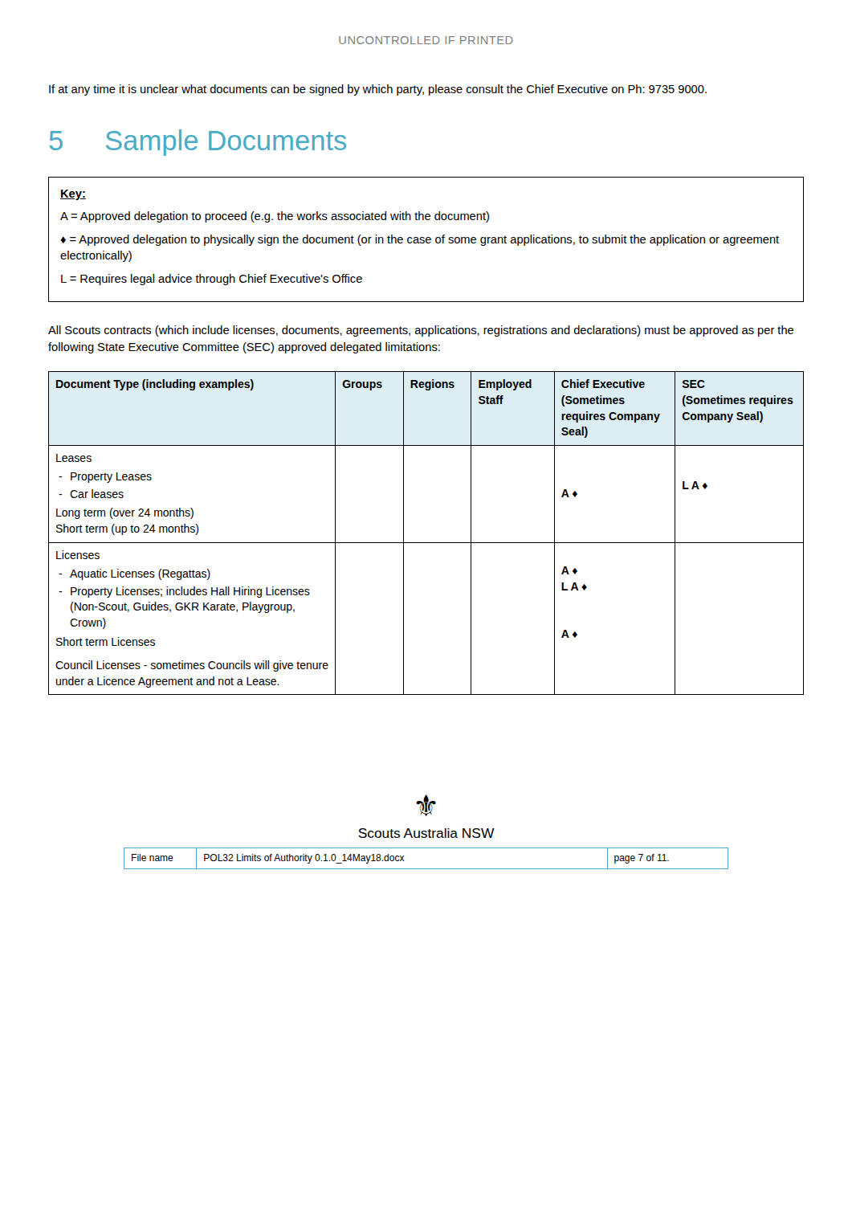UNCONTROLLED IF PRINTED
If at any time it is unclear what documents can be signed by which party, please consult the Chief Executive on Ph: 9735 9000.
5 Sample Documents
Key:
A = Approved delegation to proceed (e.g. the works associated with the document)
♦ = Approved delegation to physically sign the document (or in the case of some grant applications, to submit the application or agreement electronically)
L = Requires legal advice through Chief Executive's Office
All Scouts contracts (which include licenses, documents, agreements, applications, registrations and declarations) must be approved as per the following State Executive Committee (SEC) approved delegated limitations:
| Document Type (including examples) | Groups | Regions | Employed Staff | Chief Executive (Sometimes requires Company Seal) | SEC (Sometimes requires Company Seal) |
| --- | --- | --- | --- | --- | --- |
| Leases Property Leases Car leases Long term (over 24 months) Short term (up to 24 months) | | | | A ♦ | L A ♦ |
| Licenses Aquatic Licenses (Regattas) Property Licenses; includes Hall Hiring Licenses (Non-Scout, Guides, GKR Karate, Playgroup, Crown) Short term Licenses Council Licenses - sometimes Councils will give tenure under a Licence Agreement and not a Lease. | | | | A ♦ L A ♦ A ♦ | |
⚜
Scouts Australia NSW
| File name | POL32 Limits of Authority 0.1.0_14May18.docx | page 7 of 11. |